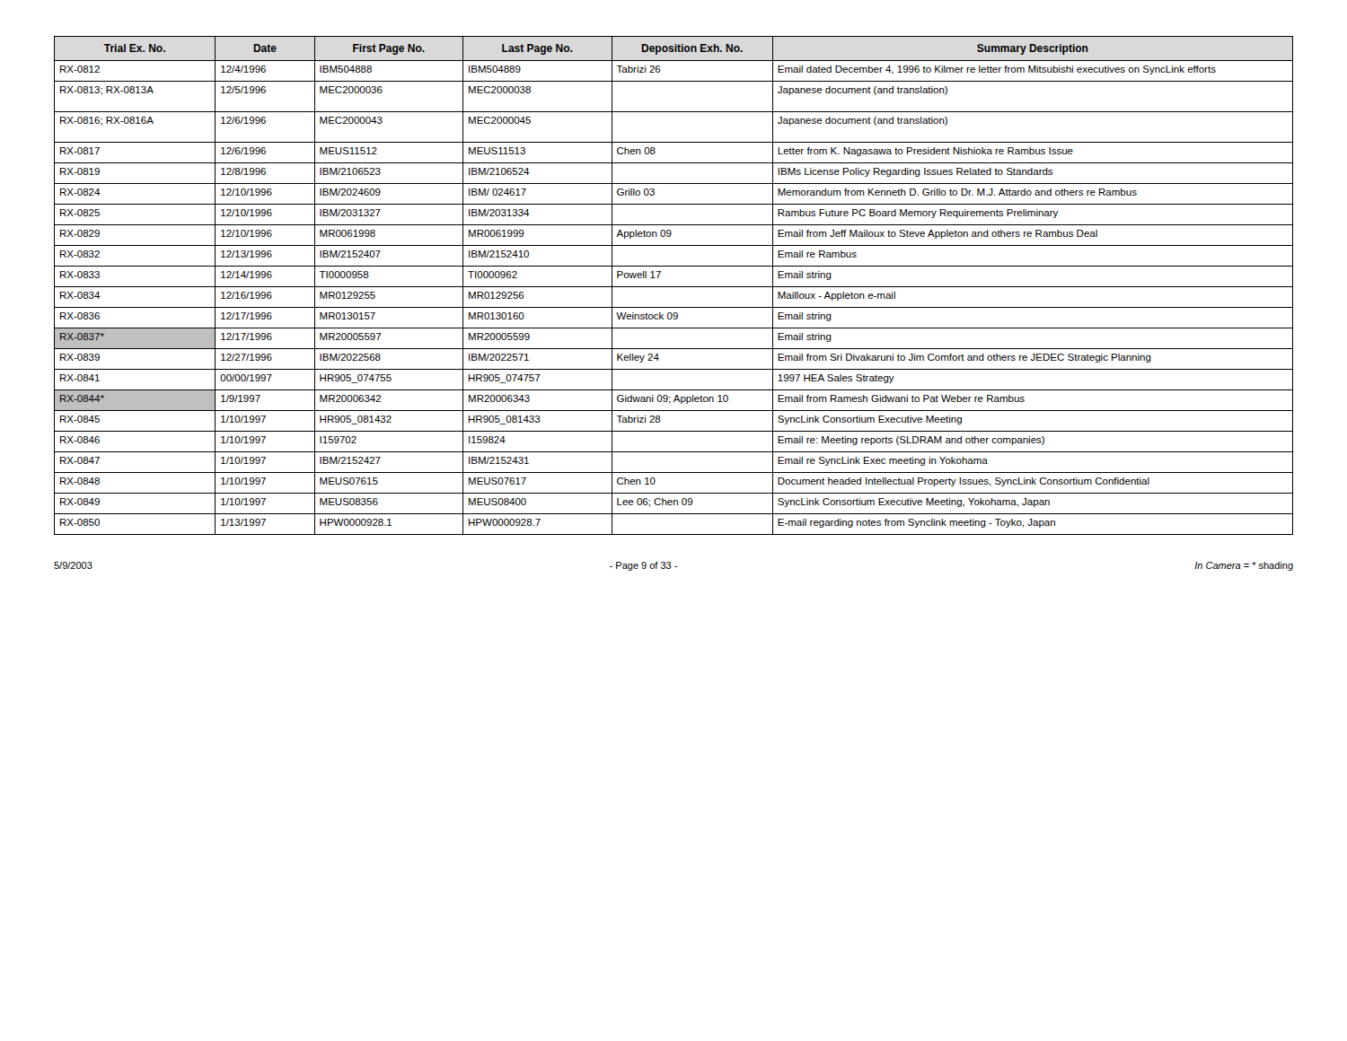| Trial Ex. No. | Date | First Page No. | Last Page No. | Deposition Exh. No. | Summary Description |
| --- | --- | --- | --- | --- | --- |
| RX-0812 | 12/4/1996 | IBM504888 | IBM504889 | Tabrizi 26 | Email dated December 4, 1996 to Kilmer re letter from Mitsubishi executives on SyncLink efforts |
| RX-0813; RX-0813A | 12/5/1996 | MEC2000036 | MEC2000038 | | Japanese document (and translation) |
| RX-0816; RX-0816A | 12/6/1996 | MEC2000043 | MEC2000045 | | Japanese document (and translation) |
| RX-0817 | 12/6/1996 | MEUS11512 | MEUS11513 | Chen 08 | Letter from K. Nagasawa to President Nishioka re Rambus Issue |
| RX-0819 | 12/8/1996 | IBM/2106523 | IBM/2106524 | | IBMs License Policy Regarding Issues Related to Standards |
| RX-0824 | 12/10/1996 | IBM/2024609 | IBM/ 024617 | Grillo 03 | Memorandum from Kenneth D. Grillo to Dr. M.J. Attardo and others re Rambus |
| RX-0825 | 12/10/1996 | IBM/2031327 | IBM/2031334 | | Rambus Future PC Board Memory Requirements Preliminary |
| RX-0829 | 12/10/1996 | MR0061998 | MR0061999 | Appleton 09 | Email from Jeff Mailoux to Steve Appleton and others re Rambus Deal |
| RX-0832 | 12/13/1996 | IBM/2152407 | IBM/2152410 | | Email re Rambus |
| RX-0833 | 12/14/1996 | TI0000958 | TI0000962 | Powell 17 | Email string |
| RX-0834 | 12/16/1996 | MR0129255 | MR0129256 | | Mailloux - Appleton e-mail |
| RX-0836 | 12/17/1996 | MR0130157 | MR0130160 | Weinstock 09 | Email string |
| RX-0837* | 12/17/1996 | MR20005597 | MR20005599 | | Email string |
| RX-0839 | 12/27/1996 | IBM/2022568 | IBM/2022571 | Kelley 24 | Email from Sri Divakaruni to Jim Comfort and others re JEDEC Strategic Planning |
| RX-0841 | 00/00/1997 | HR905_074755 | HR905_074757 | | 1997 HEA Sales Strategy |
| RX-0844* | 1/9/1997 | MR20006342 | MR20006343 | Gidwani 09; Appleton 10 | Email from Ramesh Gidwani to Pat Weber re Rambus |
| RX-0845 | 1/10/1997 | HR905_081432 | HR905_081433 | Tabrizi 28 | SyncLink Consortium Executive Meeting |
| RX-0846 | 1/10/1997 | I159702 | I159824 | | Email re: Meeting reports (SLDRAM and other companies) |
| RX-0847 | 1/10/1997 | IBM/2152427 | IBM/2152431 | | Email re SyncLink Exec meeting in Yokohama |
| RX-0848 | 1/10/1997 | MEUS07615 | MEUS07617 | Chen 10 | Document headed Intellectual Property Issues, SyncLink Consortium Confidential |
| RX-0849 | 1/10/1997 | MEUS08356 | MEUS08400 | Lee 06; Chen 09 | SyncLink Consortium Executive Meeting, Yokohama, Japan |
| RX-0850 | 1/13/1997 | HPW0000928.1 | HPW0000928.7 | | E-mail regarding notes from Synclink meeting - Toyko, Japan |
5/9/2003
- Page 9 of 33 -
In Camera = * shading